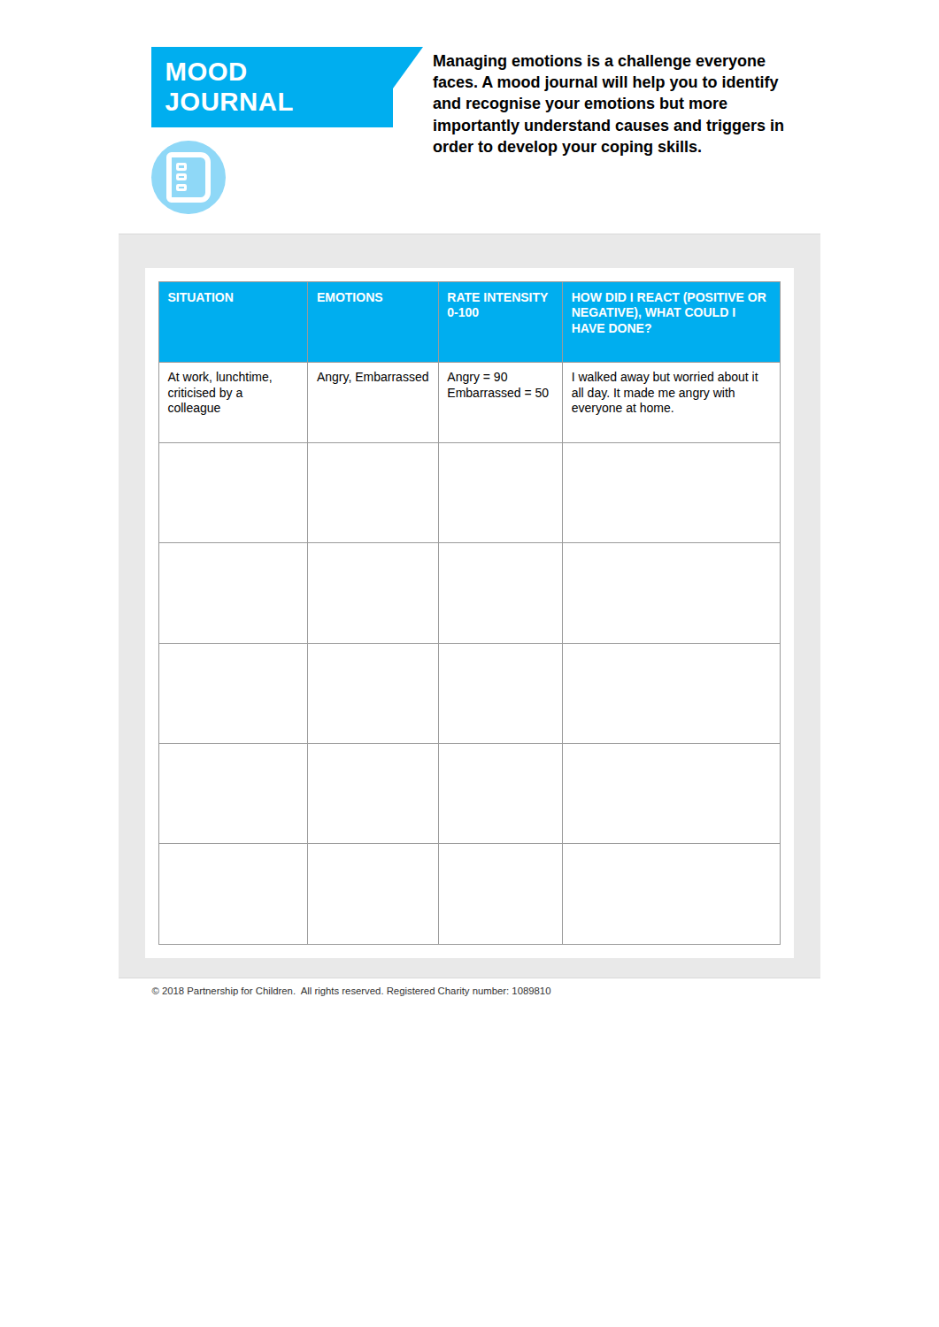MOOD JOURNAL
Managing emotions is a challenge everyone faces. A mood journal will help you to identify and recognise your emotions but more importantly understand causes and triggers in order to develop your coping skills.
| Situation | Emotions | Rate intensity 0-100 | How did I react (positive or negative), what could I have done? |
| --- | --- | --- | --- |
| At work, lunchtime, criticised by a colleague | Angry, Embarrassed | Angry = 90 Embarrassed = 50 | I walked away but worried about it all day. It made me angry with everyone at home. |
© 2018 Partnership for Children. All rights reserved. Registered Charity number: 1089810